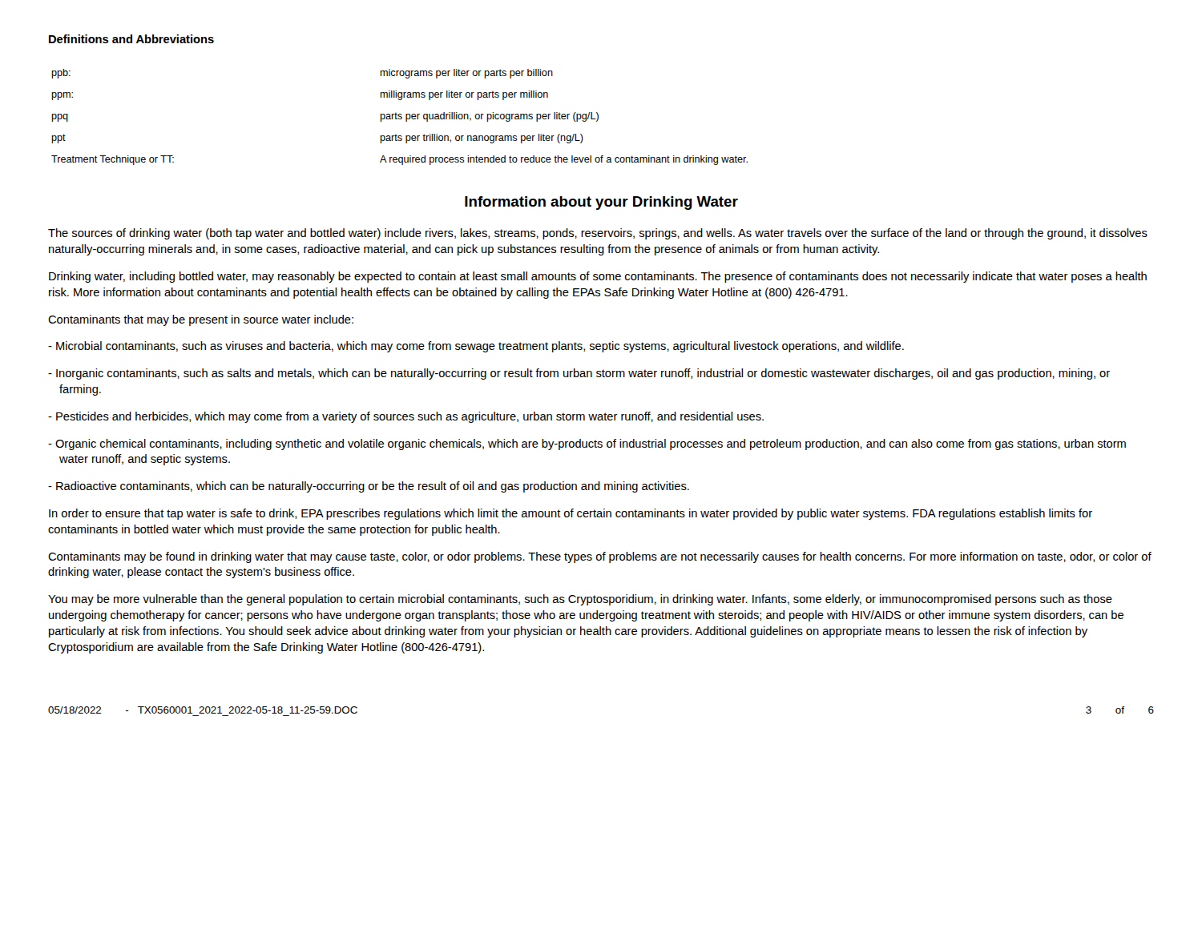Definitions and Abbreviations
| ppb: | micrograms per liter or parts per billion |
| ppm: | milligrams per liter or parts per million |
| ppq | parts per quadrillion, or picograms per liter (pg/L) |
| ppt | parts per trillion, or nanograms per liter (ng/L) |
| Treatment Technique or TT: | A required process intended to reduce the level of a contaminant in drinking water. |
Information about your Drinking Water
The sources of drinking water (both tap water and bottled water) include rivers, lakes, streams, ponds, reservoirs, springs, and wells. As water travels over the surface of the land or through the ground, it dissolves naturally-occurring minerals and, in some cases, radioactive material, and can pick up substances resulting from the presence of animals or from human activity.
Drinking water, including bottled water, may reasonably be expected to contain at least small amounts of some contaminants. The presence of contaminants does not necessarily indicate that water poses a health risk. More information about contaminants and potential health effects can be obtained by calling the EPAs Safe Drinking Water Hotline at (800) 426-4791.
Contaminants that may be present in source water include:
- Microbial contaminants, such as viruses and bacteria, which may come from sewage treatment plants, septic systems, agricultural livestock operations, and wildlife.
- Inorganic contaminants, such as salts and metals, which can be naturally-occurring or result from urban storm water runoff, industrial or domestic wastewater discharges, oil and gas production, mining, or farming.
- Pesticides and herbicides, which may come from a variety of sources such as agriculture, urban storm water runoff, and residential uses.
- Organic chemical contaminants, including synthetic and volatile organic chemicals, which are by-products of industrial processes and petroleum production, and can also come from gas stations, urban storm water runoff, and septic systems.
- Radioactive contaminants, which can be naturally-occurring or be the result of oil and gas production and mining activities.
In order to ensure that tap water is safe to drink, EPA prescribes regulations which limit the amount of certain contaminants in water provided by public water systems. FDA regulations establish limits for contaminants in bottled water which must provide the same protection for public health.
Contaminants may be found in drinking water that may cause taste, color, or odor problems. These types of problems are not necessarily causes for health concerns. For more information on taste, odor, or color of drinking water, please contact the system's business office.
You may be more vulnerable than the general population to certain microbial contaminants, such as Cryptosporidium, in drinking water. Infants, some elderly, or immunocompromised persons such as those undergoing chemotherapy for cancer; persons who have undergone organ transplants; those who are undergoing treatment with steroids; and people with HIV/AIDS or other immune system disorders, can be particularly at risk from infections. You should seek advice about drinking water from your physician or health care providers. Additional guidelines on appropriate means to lessen the risk of infection by Cryptosporidium are available from the Safe Drinking Water Hotline (800-426-4791).
05/18/2022 - TX0560001_2021_2022-05-18_11-25-59.DOC
3 of 6